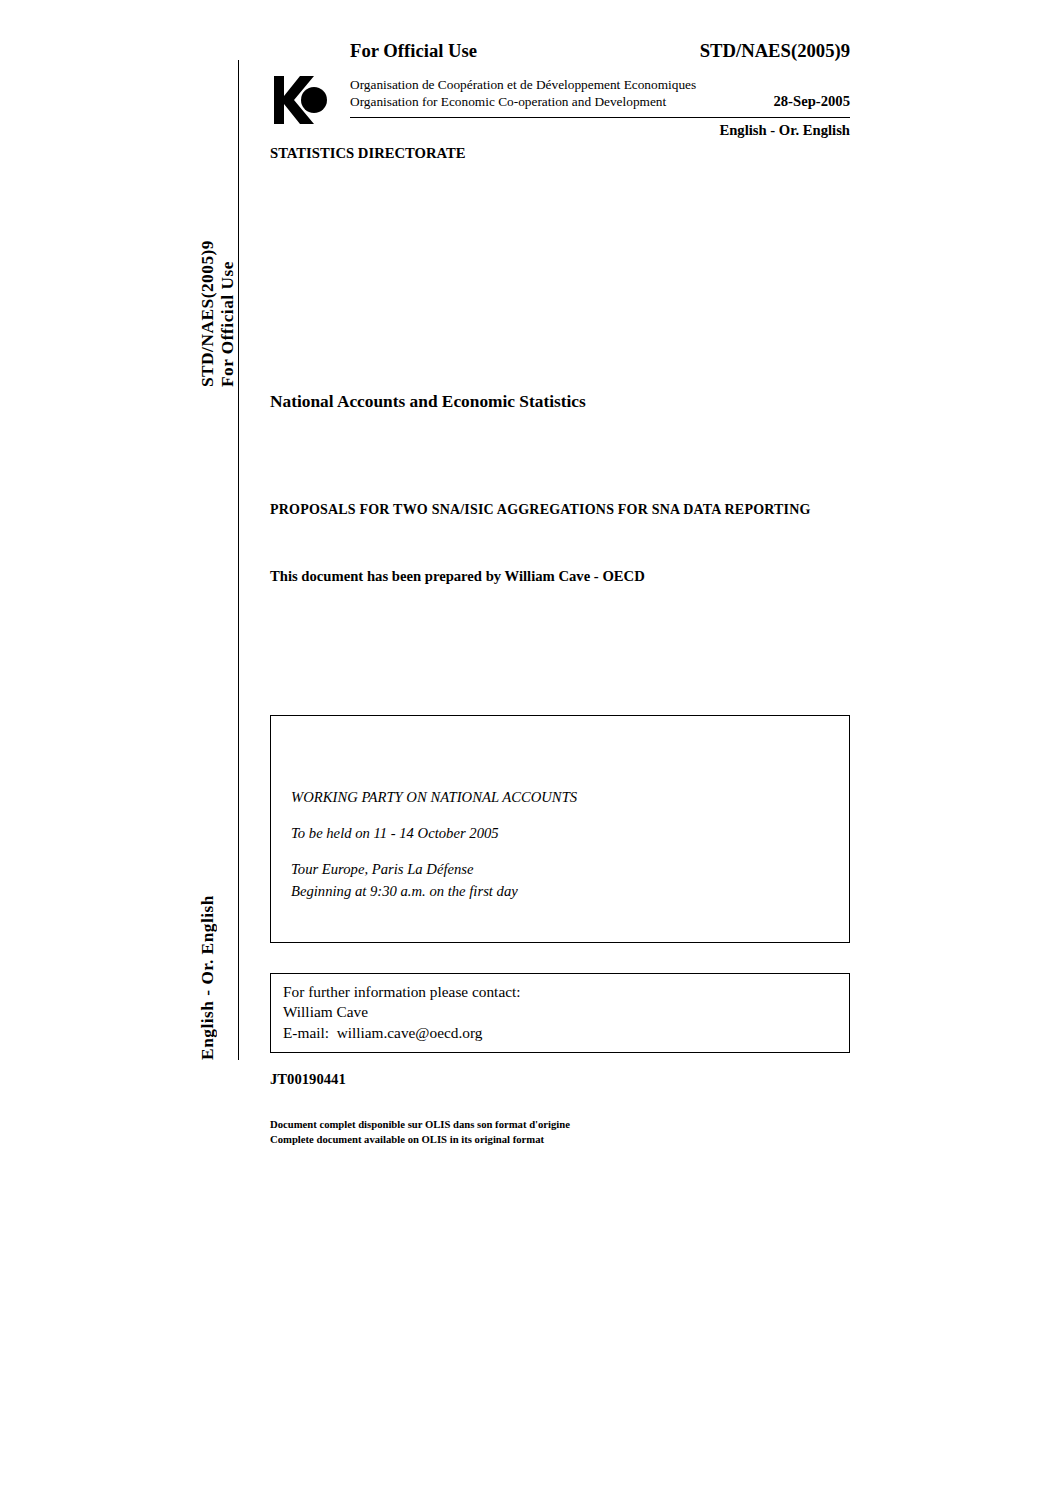STD/NAES(2005)9
For Official Use
English - Or. English
For Official Use STD/NAES(2005)9
Organisation de Coopération et de Développement Economiques
Organisation for Economic Co-operation and Development
28-Sep-2005
English - Or. English
STATISTICS DIRECTORATE
National Accounts and Economic Statistics
PROPOSALS FOR TWO SNA/ISIC AGGREGATIONS FOR SNA DATA REPORTING
This document has been prepared by William Cave - OECD
WORKING PARTY ON NATIONAL ACCOUNTS
To be held on 11 - 14 October 2005
Tour Europe, Paris La Défense
Beginning at 9:30 a.m. on the first day
For further information please contact:
William Cave
E-mail: william.cave@oecd.org
JT00190441
Document complet disponible sur OLIS dans son format d'origine
Complete document available on OLIS in its original format